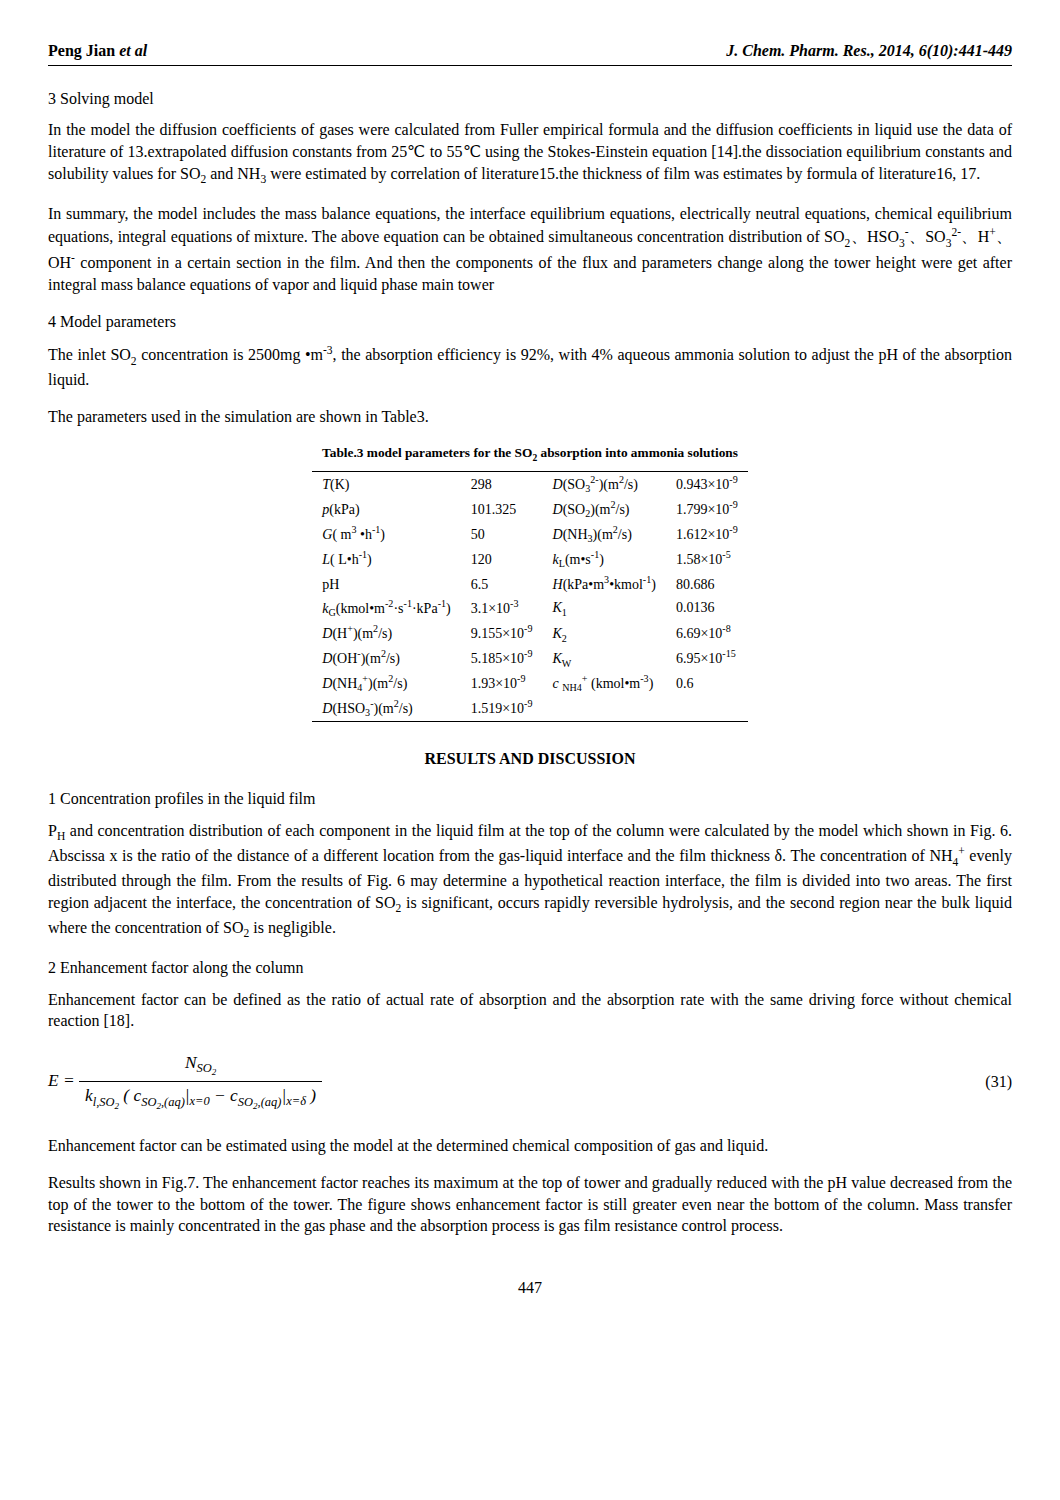Peng Jian et al
J. Chem. Pharm. Res., 2014, 6(10):441-449
3 Solving model
In the model the diffusion coefficients of gases were calculated from Fuller empirical formula and the diffusion coefficients in liquid use the data of literature of 13.extrapolated diffusion constants from 25℃ to 55℃ using the Stokes-Einstein equation [14].the dissociation equilibrium constants and solubility values for SO2 and NH3 were estimated by correlation of literature15.the thickness of film was estimates by formula of literature16, 17.
In summary, the model includes the mass balance equations, the interface equilibrium equations, electrically neutral equations, chemical equilibrium equations, integral equations of mixture. The above equation can be obtained simultaneous concentration distribution of SO2、HSO3-、SO32-、H+、OH- component in a certain section in the film. And then the components of the flux and parameters change along the tower height were get after integral mass balance equations of vapor and liquid phase main tower
4 Model parameters
The inlet SO2 concentration is 2500mg •m-3, the absorption efficiency is 92%, with 4% aqueous ammonia solution to adjust the pH of the absorption liquid.
The parameters used in the simulation are shown in Table3.
Table.3 model parameters for the SO2 absorption into ammonia solutions
| T (K) | 298 | D (SO 3 2- )(m 2 /s) | 0.943×10 -9 |
| p (kPa) | 101.325 | D (SO 2 )(m 2 /s) | 1.799×10 -9 |
| G ( m 3 •h -1 ) | 50 | D (NH 3 )(m 2 /s) | 1.612×10 -9 |
| L ( L•h -1 ) | 120 | k L (m•s -1 ) | 1.58×10 -5 |
| pH | 6.5 | H (kPa•m 3 •kmol -1 ) | 80.686 |
| k G (kmol•m -2 ·s -1 ·kPa -1 ) | 3.1×10 -3 | K 1 | 0.0136 |
| D (H + )(m 2 /s) | 9.155×10 -9 | K 2 | 6.69×10 -8 |
| D (OH - )(m 2 /s) | 5.185×10 -9 | K W | 6.95×10 -15 |
| D (NH 4 + )(m 2 /s) | 1.93×10 -9 | c NH4 + (kmol•m -3 ) | 0.6 |
| D (HSO 3 - )(m 2 /s) | 1.519×10 -9 | | |
RESULTS AND DISCUSSION
1 Concentration profiles in the liquid film
PH and concentration distribution of each component in the liquid film at the top of the column were calculated by the model which shown in Fig. 6. Abscissa x is the ratio of the distance of a different location from the gas-liquid interface and the film thickness δ. The concentration of NH4+ evenly distributed through the film. From the results of Fig. 6 may determine a hypothetical reaction interface, the film is divided into two areas. The first region adjacent the interface, the concentration of SO2 is significant, occurs rapidly reversible hydrolysis, and the second region near the bulk liquid where the concentration of SO2 is negligible.
2 Enhancement factor along the column
Enhancement factor can be defined as the ratio of actual rate of absorption and the absorption rate with the same driving force without chemical reaction [18].
E = NSO2 kl,SO2 ( cSO2,(aq)|x=0 − cSO2,(aq)|x=δ )
(31)
Enhancement factor can be estimated using the model at the determined chemical composition of gas and liquid.
Results shown in Fig.7. The enhancement factor reaches its maximum at the top of tower and gradually reduced with the pH value decreased from the top of the tower to the bottom of the tower. The figure shows enhancement factor is still greater even near the bottom of the column. Mass transfer resistance is mainly concentrated in the gas phase and the absorption process is gas film resistance control process.
447